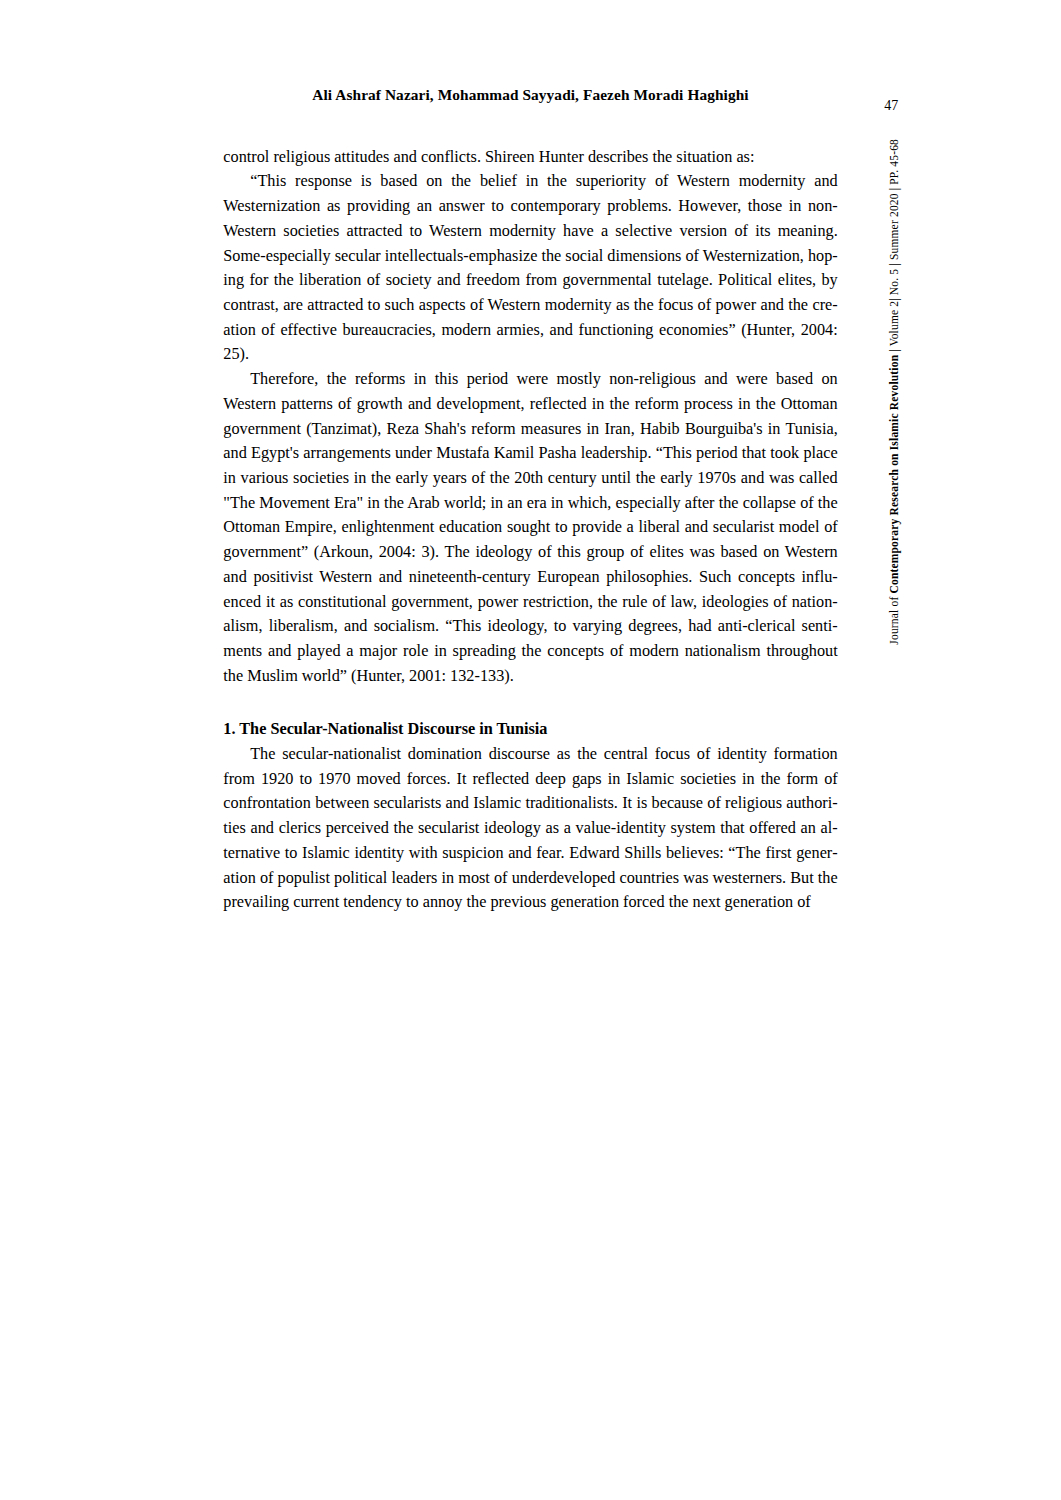Ali Ashraf Nazari, Mohammad Sayyadi, Faezeh Moradi Haghighi
47
Journal of Contemporary Research on Islamic Revolution | Volume 2| No. 5 | Summer 2020 | PP. 45-68
control religious attitudes and conflicts. Shireen Hunter describes the situation as:
“This response is based on the belief in the superiority of Western modernity and Westernization as providing an answer to contemporary problems. However, those in non-Western societies attracted to Western modernity have a selective version of its meaning. Some-especially secular intellectuals-emphasize the social dimensions of Westernization, hoping for the liberation of society and freedom from governmental tutelage. Political elites, by contrast, are attracted to such aspects of Western modernity as the focus of power and the creation of effective bureaucracies, modern armies, and functioning economies” (Hunter, 2004: 25).
Therefore, the reforms in this period were mostly non-religious and were based on Western patterns of growth and development, reflected in the reform process in the Ottoman government (Tanzimat), Reza Shah's reform measures in Iran, Habib Bourguiba's in Tunisia, and Egypt's arrangements under Mustafa Kamil Pasha leadership. “This period that took place in various societies in the early years of the 20th century until the early 1970s and was called "The Movement Era" in the Arab world; in an era in which, especially after the collapse of the Ottoman Empire, enlightenment education sought to provide a liberal and secularist model of government” (Arkoun, 2004: 3). The ideology of this group of elites was based on Western and positivist Western and nineteenth-century European philosophies. Such concepts influenced it as constitutional government, power restriction, the rule of law, ideologies of nationalism, liberalism, and socialism. “This ideology, to varying degrees, had anti-clerical sentiments and played a major role in spreading the concepts of modern nationalism throughout the Muslim world” (Hunter, 2001: 132-133).
1. The Secular-Nationalist Discourse in Tunisia
The secular-nationalist domination discourse as the central focus of identity formation from 1920 to 1970 moved forces. It reflected deep gaps in Islamic societies in the form of confrontation between secularists and Islamic traditionalists. It is because of religious authorities and clerics perceived the secularist ideology as a value-identity system that offered an alternative to Islamic identity with suspicion and fear. Edward Shills believes: “The first generation of populist political leaders in most of underdeveloped countries was westerners. But the prevailing current tendency to annoy the previous generation forced the next generation of